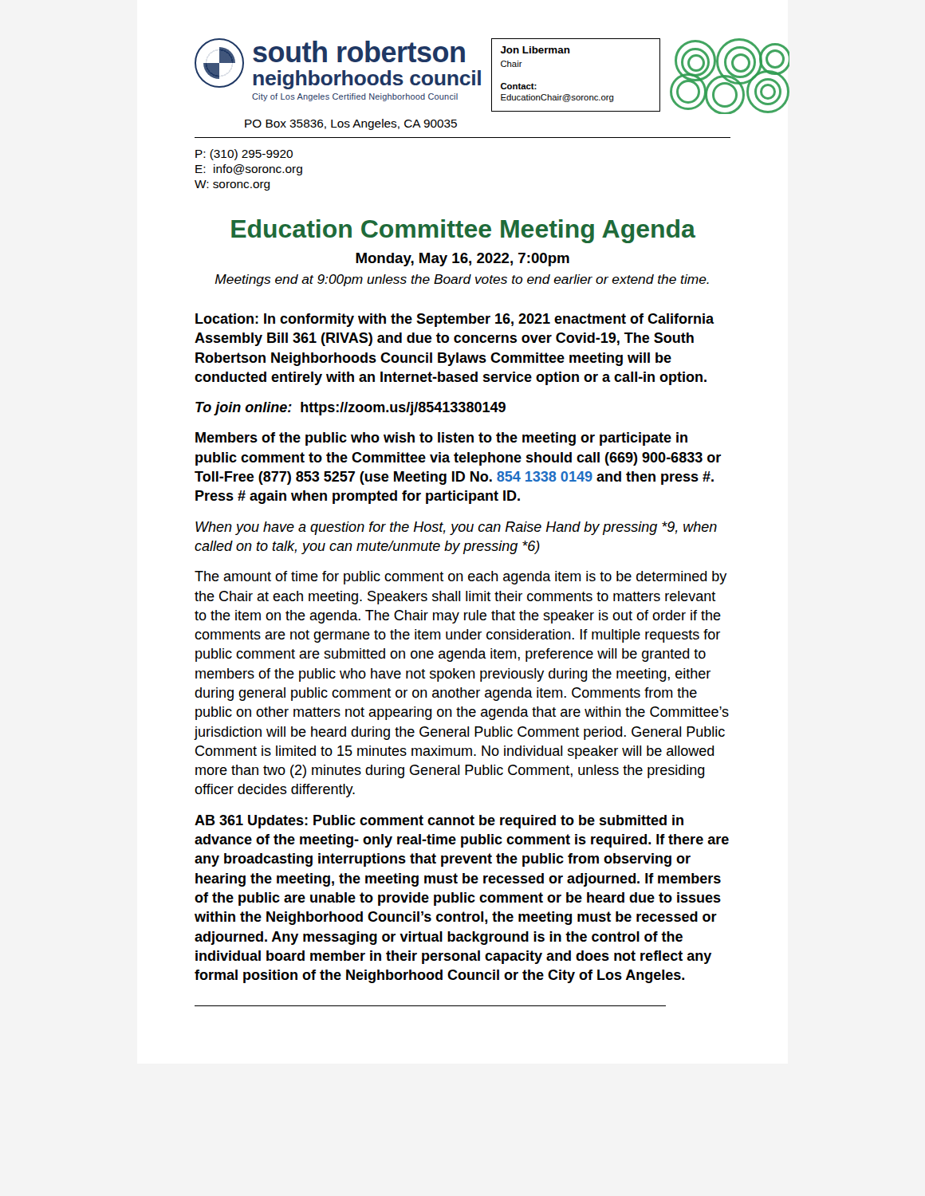south robertson neighborhoods council City of Los Angeles Certified Neighborhood Council
Jon Liberman
Chair
Contact:
EducationChair@soronc.org
PO Box 35836, Los Angeles, CA 90035
P: (310) 295-9920
E: info@soronc.org
W: soronc.org
Education Committee Meeting Agenda
Monday, May 16, 2022, 7:00pm
Meetings end at 9:00pm unless the Board votes to end earlier or extend the time.
Location: In conformity with the September 16, 2021 enactment of California Assembly Bill 361 (RIVAS) and due to concerns over Covid-19, The South Robertson Neighborhoods Council Bylaws Committee meeting will be conducted entirely with an Internet-based service option or a call-in option.
To join online: https://zoom.us/j/85413380149
Members of the public who wish to listen to the meeting or participate in public comment to the Committee via telephone should call (669) 900-6833 or Toll-Free (877) 853 5257 (use Meeting ID No. 854 1338 0149 and then press #. Press # again when prompted for participant ID.
When you have a question for the Host, you can Raise Hand by pressing *9, when called on to talk, you can mute/unmute by pressing *6)
The amount of time for public comment on each agenda item is to be determined by the Chair at each meeting. Speakers shall limit their comments to matters relevant to the item on the agenda. The Chair may rule that the speaker is out of order if the comments are not germane to the item under consideration. If multiple requests for public comment are submitted on one agenda item, preference will be granted to members of the public who have not spoken previously during the meeting, either during general public comment or on another agenda item. Comments from the public on other matters not appearing on the agenda that are within the Committee’s jurisdiction will be heard during the General Public Comment period. General Public Comment is limited to 15 minutes maximum. No individual speaker will be allowed more than two (2) minutes during General Public Comment, unless the presiding officer decides differently.
AB 361 Updates: Public comment cannot be required to be submitted in advance of the meeting- only real-time public comment is required. If there are any broadcasting interruptions that prevent the public from observing or hearing the meeting, the meeting must be recessed or adjourned. If members of the public are unable to provide public comment or be heard due to issues within the Neighborhood Council’s control, the meeting must be recessed or adjourned. Any messaging or virtual background is in the control of the individual board member in their personal capacity and does not reflect any formal position of the Neighborhood Council or the City of Los Angeles.